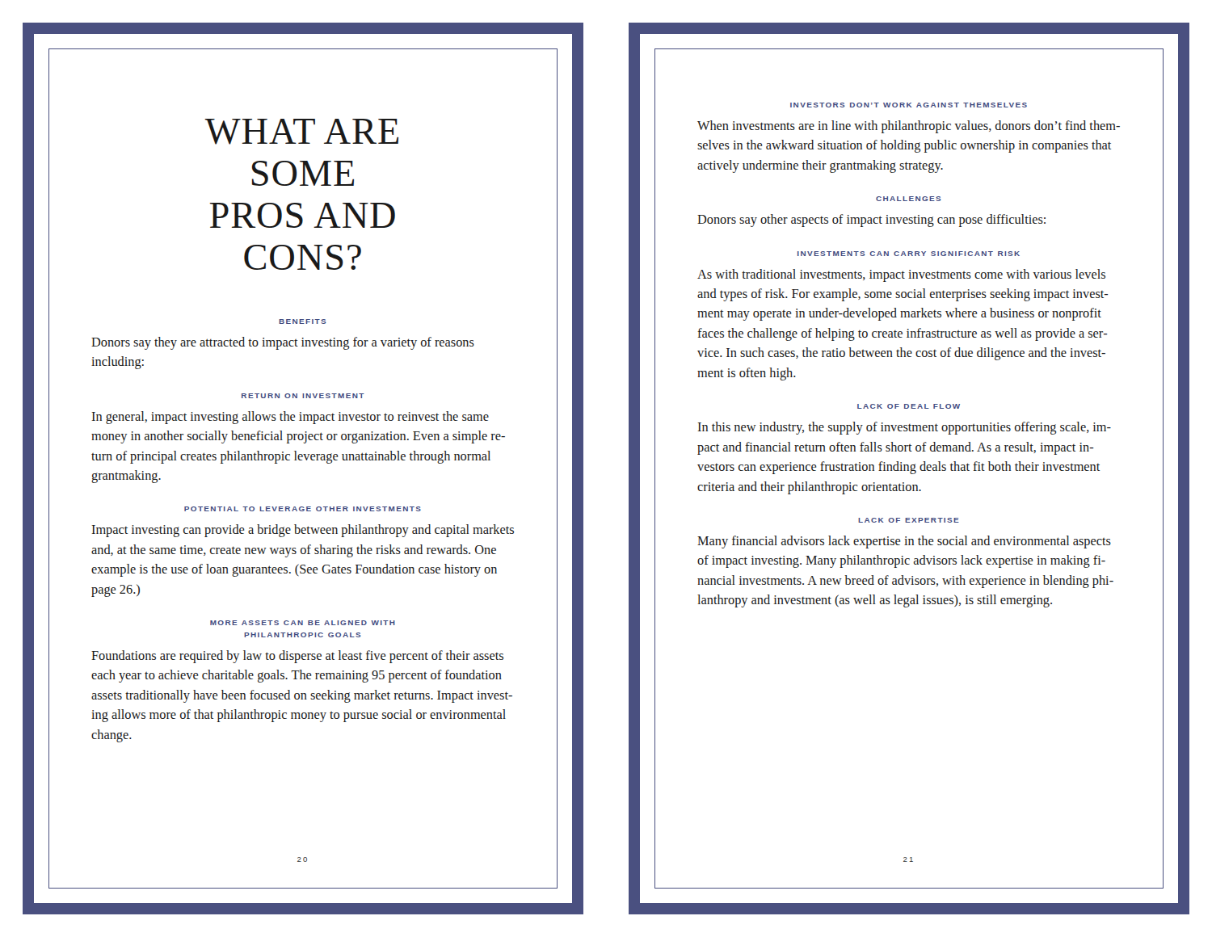What are
some
pros and
cons?
Benefits
Donors say they are attracted to impact investing for a variety of reasons including:
Return on Investment
In general, impact investing allows the impact investor to reinvest the same money in another socially beneficial project or organization. Even a simple return of principal creates philanthropic leverage unattainable through normal grantmaking.
Potential to Leverage Other Investments
Impact investing can provide a bridge between philanthropy and capital markets and, at the same time, create new ways of sharing the risks and rewards. One example is the use of loan guarantees. (See Gates Foundation case history on page 26.)
More Assets Can Be Aligned with
Philanthropic Goals
Foundations are required by law to disperse at least five percent of their assets each year to achieve charitable goals. The remaining 95 percent of foundation assets traditionally have been focused on seeking market returns. Impact investing allows more of that philanthropic money to pursue social or environmental change.
20
Investors Don’t Work Against Themselves
When investments are in line with philanthropic values, donors don’t find themselves in the awkward situation of holding public ownership in companies that actively undermine their grantmaking strategy.
Challenges
Donors say other aspects of impact investing can pose difficulties:
Investments Can Carry Significant Risk
As with traditional investments, impact investments come with various levels and types of risk. For example, some social enterprises seeking impact investment may operate in under-developed markets where a business or nonprofit faces the challenge of helping to create infrastructure as well as provide a service. In such cases, the ratio between the cost of due diligence and the investment is often high.
Lack of Deal Flow
In this new industry, the supply of investment opportunities offering scale, impact and financial return often falls short of demand. As a result, impact investors can experience frustration finding deals that fit both their investment criteria and their philanthropic orientation.
Lack of Expertise
Many financial advisors lack expertise in the social and environmental aspects of impact investing. Many philanthropic advisors lack expertise in making financial investments. A new breed of advisors, with experience in blending philanthropy and investment (as well as legal issues), is still emerging.
21